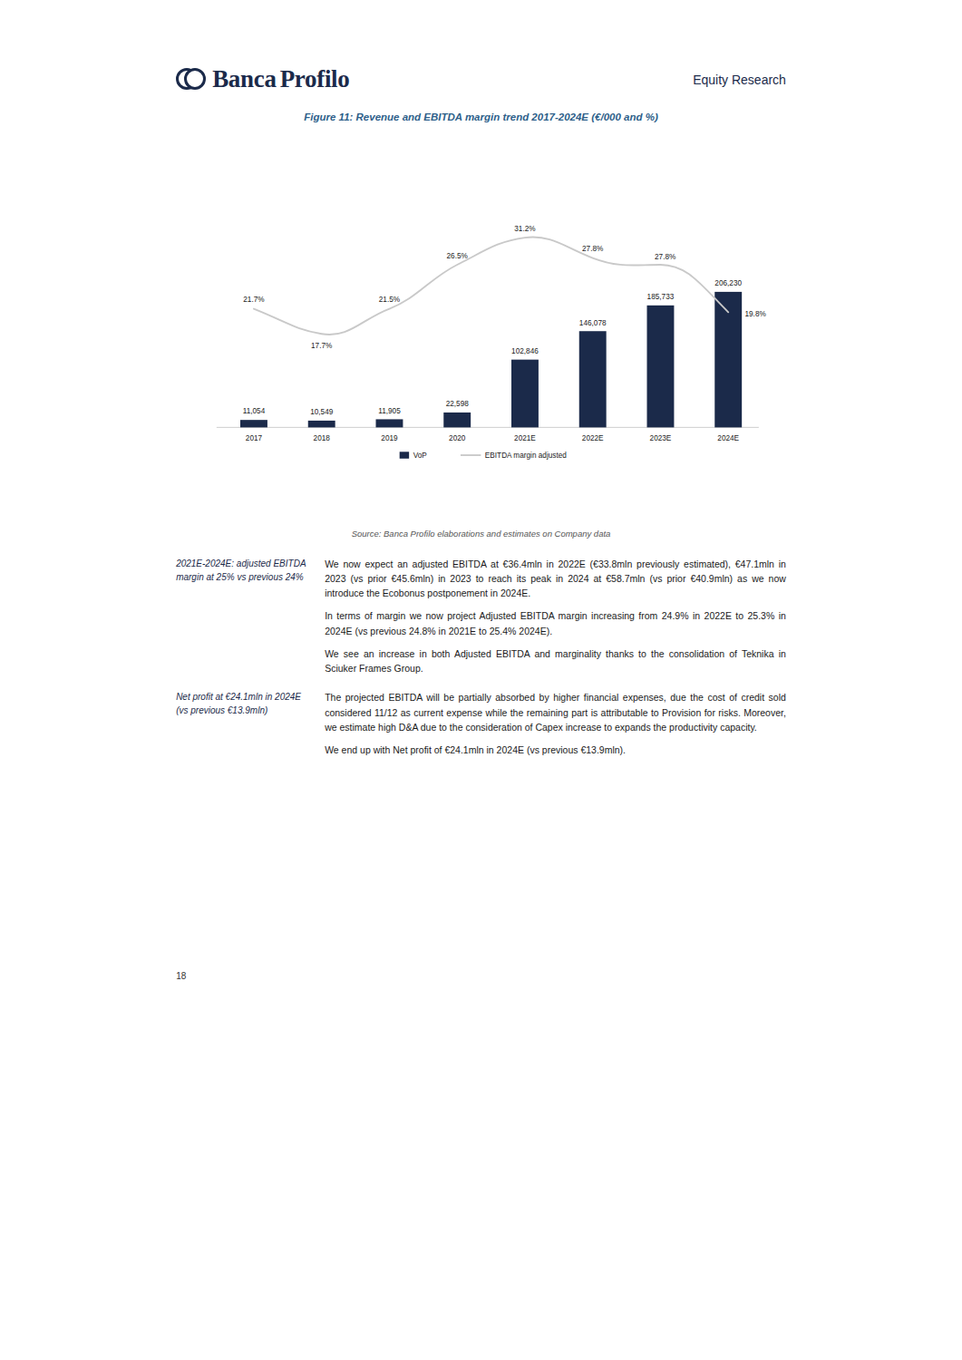BancaProfilo
Equity Research
Figure 11: Revenue and EBITDA margin trend 2017-2024E (€/000 and %)
11,054 10,549 11,905 22,598 102,846 146,078 185,733 206,230 21.7% 17.7% 21.5% 26.5% 31.2% 27.8% 27.8% 19.8% 2017 2018 2019 2020 2021E 2022E 2023E 2024E VoP EBITDA margin adjusted
Source: Banca Profilo elaborations and estimates on Company data
2021E-2024E: adjusted EBITDA margin at 25% vs previous 24%
We now expect an adjusted EBITDA at €36.4mln in 2022E (€33.8mln previously estimated), €47.1mln in 2023 (vs prior €45.6mln) in 2023 to reach its peak in 2024 at €58.7mln (vs prior €40.9mln) as we now introduce the Ecobonus postponement in 2024E.
In terms of margin we now project Adjusted EBITDA margin increasing from 24.9% in 2022E to 25.3% in 2024E (vs previous 24.8% in 2021E to 25.4% 2024E).
We see an increase in both Adjusted EBITDA and marginality thanks to the consolidation of Teknika in Sciuker Frames Group.
Net profit at €24.1mln in 2024E (vs previous €13.9mln)
The projected EBITDA will be partially absorbed by higher financial expenses, due the cost of credit sold considered 11/12 as current expense while the remaining part is attributable to Provision for risks. Moreover, we estimate high D&A due to the consideration of Capex increase to expands the productivity capacity.
We end up with Net profit of €24.1mln in 2024E (vs previous €13.9mln).
18